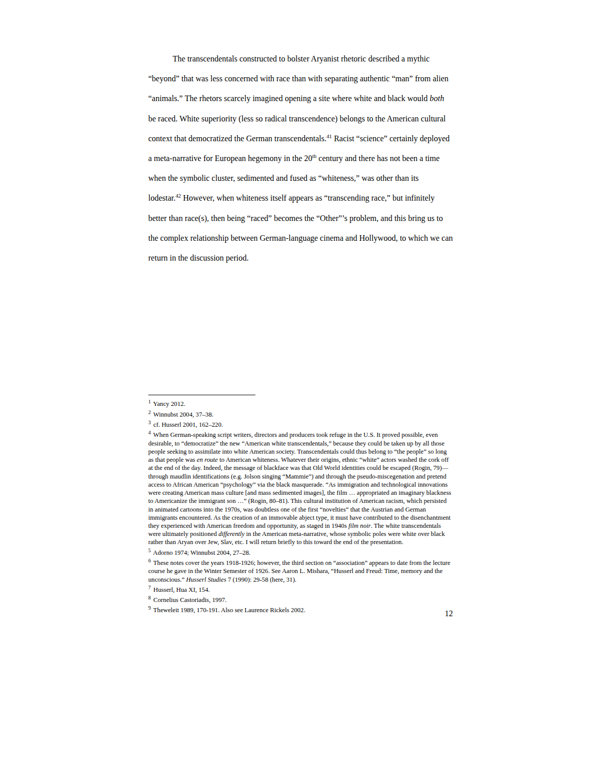The transcendentals constructed to bolster Aryanist rhetoric described a mythic “beyond” that was less concerned with race than with separating authentic “man” from alien “animals.” The rhetors scarcely imagined opening a site where white and black would both be raced. White superiority (less so radical transcendence) belongs to the American cultural context that democratized the German transcendentals.41 Racist “science” certainly deployed a meta-narrative for European hegemony in the 20th century and there has not been a time when the symbolic cluster, sedimented and fused as “whiteness,” was other than its lodestar.42 However, when whiteness itself appears as “transcending race,” but infinitely better than race(s), then being “raced” becomes the “Other”’s problem, and this bring us to the complex relationship between German-language cinema and Hollywood, to which we can return in the discussion period.
1 Yancy 2012.
2 Winnubst 2004, 37–38.
3 cf. Husserl 2001, 162–220.
4 When German-speaking script writers, directors and producers took refuge in the U.S. It proved possible, even desirable, to “democratize” the new “American white transcendentals,” because they could be taken up by all those people seeking to assimilate into white American society. Transcendentals could thus belong to “the people” so long as that people was en route to American whiteness. Whatever their origins, ethnic “white” actors washed the cork off at the end of the day. Indeed, the message of blackface was that Old World identities could be escaped (Rogin, 79)—through maudlin identifications (e.g. Jolson singing “Mammie”) and through the pseudo-miscegenation and pretend access to African American “psychology” via the black masquerade. “As immigration and technological innovations were creating American mass culture [and mass sedimented images], the film … appropriated an imaginary blackness to Americanize the immigrant son …” (Rogin, 80–81). This cultural institution of American racism, which persisted in animated cartoons into the 1970s, was doubtless one of the first “novelties” that the Austrian and German immigrants encountered. As the creation of an immovable abject type, it must have contributed to the disenchantment they experienced with American freedom and opportunity, as staged in 1940s film noir. The white transcendentals were ultimately positioned differently in the American meta-narrative, whose symbolic poles were white over black rather than Aryan over Jew, Slav, etc. I will return briefly to this toward the end of the presentation.
5 Adorno 1974; Winnubst 2004, 27–28.
6 These notes cover the years 1918-1926; however, the third section on “association” appears to date from the lecture course he gave in the Winter Semester of 1926. See Aaron L. Mishara, “Husserl and Freud: Time, memory and the unconscious.” Husserl Studies 7 (1990): 29-58 (here, 31).
7 Husserl, Hua XI, 154.
8 Cornelius Castoriadis, 1997.
9 Theweleit 1989, 170-191. Also see Laurence Rickels 2002.
12